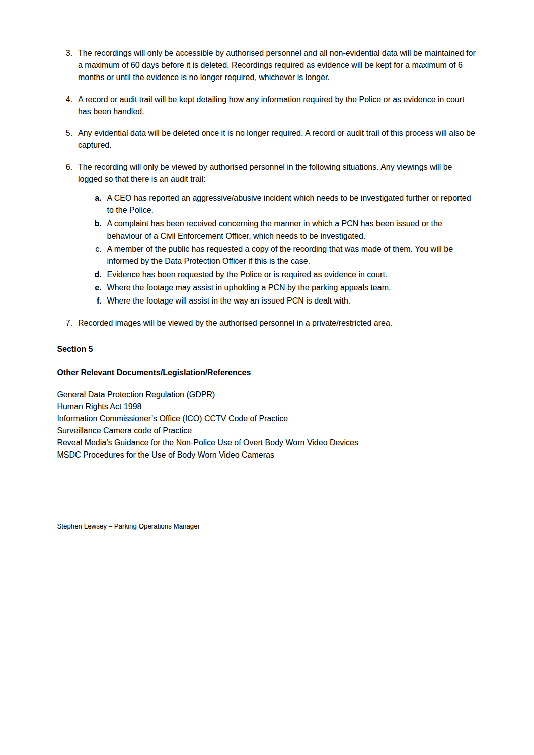The recordings will only be accessible by authorised personnel and all non-evidential data will be maintained for a maximum of 60 days before it is deleted. Recordings required as evidence will be kept for a maximum of 6 months or until the evidence is no longer required, whichever is longer.
A record or audit trail will be kept detailing how any information required by the Police or as evidence in court has been handled.
Any evidential data will be deleted once it is no longer required. A record or audit trail of this process will also be captured.
The recording will only be viewed by authorised personnel in the following situations. Any viewings will be logged so that there is an audit trail:
A CEO has reported an aggressive/abusive incident which needs to be investigated further or reported to the Police.
A complaint has been received concerning the manner in which a PCN has been issued or the behaviour of a Civil Enforcement Officer, which needs to be investigated.
A member of the public has requested a copy of the recording that was made of them. You will be informed by the Data Protection Officer if this is the case.
Evidence has been requested by the Police or is required as evidence in court.
Where the footage may assist in upholding a PCN by the parking appeals team.
Where the footage will assist in the way an issued PCN is dealt with.
Recorded images will be viewed by the authorised personnel in a private/restricted area.
Section 5
Other Relevant Documents/Legislation/References
General Data Protection Regulation (GDPR)
Human Rights Act 1998
Information Commissioner’s Office (ICO) CCTV Code of Practice
Surveillance Camera code of Practice
Reveal Media’s Guidance for the Non-Police Use of Overt Body Worn Video Devices
MSDC Procedures for the Use of Body Worn Video Cameras
Stephen Lewsey – Parking Operations Manager